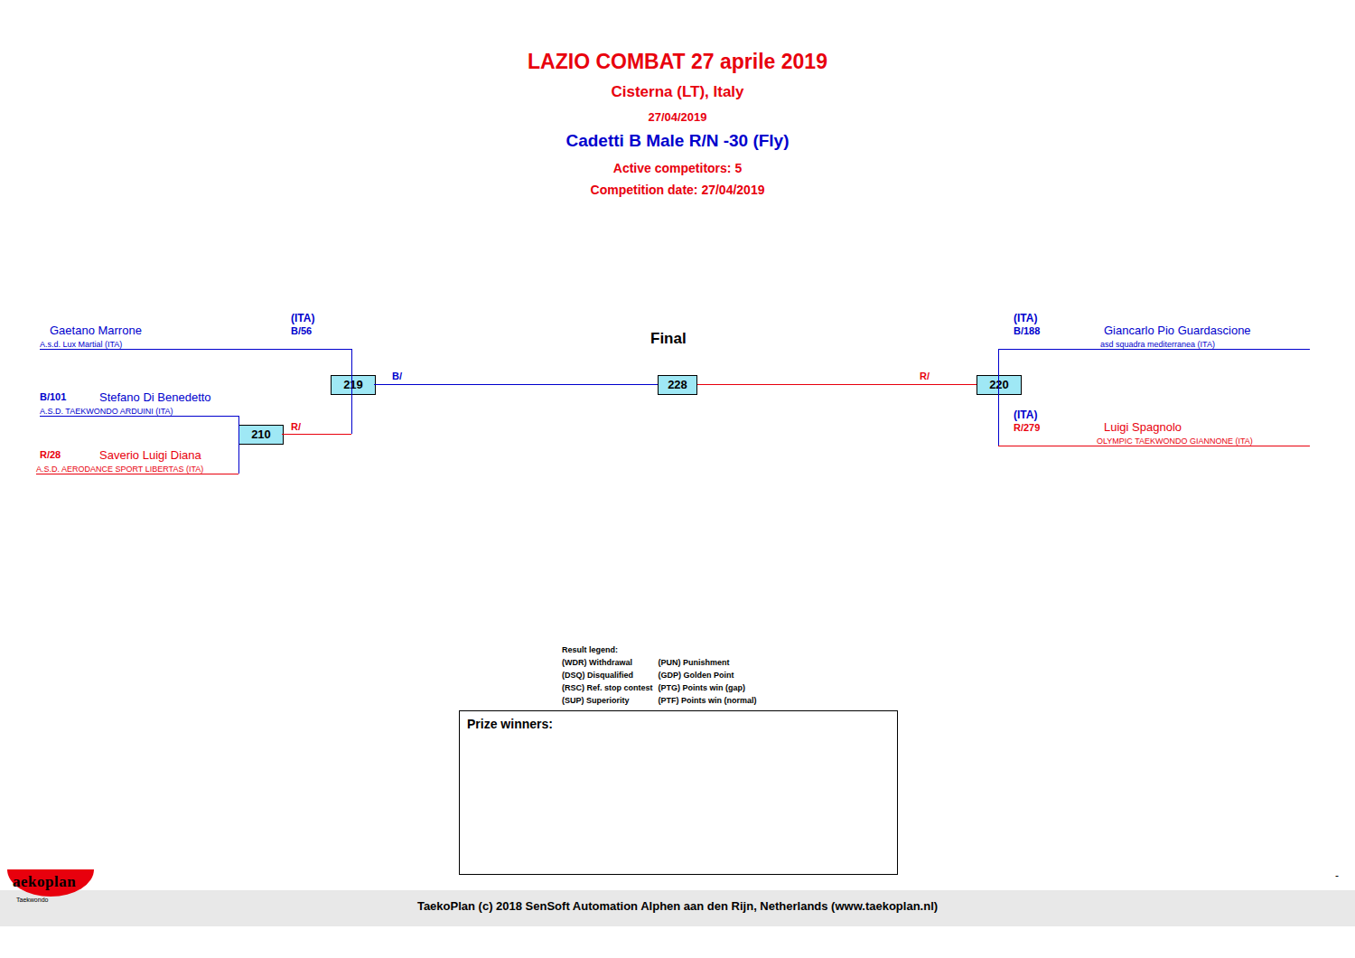LAZIO COMBAT 27 aprile 2019
Cisterna (LT), Italy
27/04/2019
Cadetti B Male R/N -30 (Fly)
Active competitors: 5
Competition date: 27/04/2019
(ITA)
B/56
Gaetano Marrone
A.s.d. Lux Martial (ITA)
B/101
Stefano Di Benedetto
A.S.D. TAEKWONDO ARDUINI (ITA)
R/28
Saverio Luigi Diana
A.S.D. AERODANCE SPORT LIBERTAS (ITA)
210
R/
219
B/
(ITA)
B/188
Giancarlo Pio Guardascione
asd squadra mediterranea (ITA)
(ITA)
R/279
Luigi Spagnolo
OLYMPIC TAEKWONDO GIANNONE (ITA)
220
R/
Final
228
Result legend:
| (WDR) Withdrawal | (PUN) Punishment |
| (DSQ) Disqualified | (GDP) Golden Point |
| (RSC) Ref. stop contest | (PTG) Points win (gap) |
| (SUP) Superiority | (PTF) Points win (normal) |
Prize winners:
TaekoPlan (c) 2018 SenSoft Automation Alphen aan den Rijn, Netherlands (www.taekoplan.nl)
aekoplan
Taekwondo
-